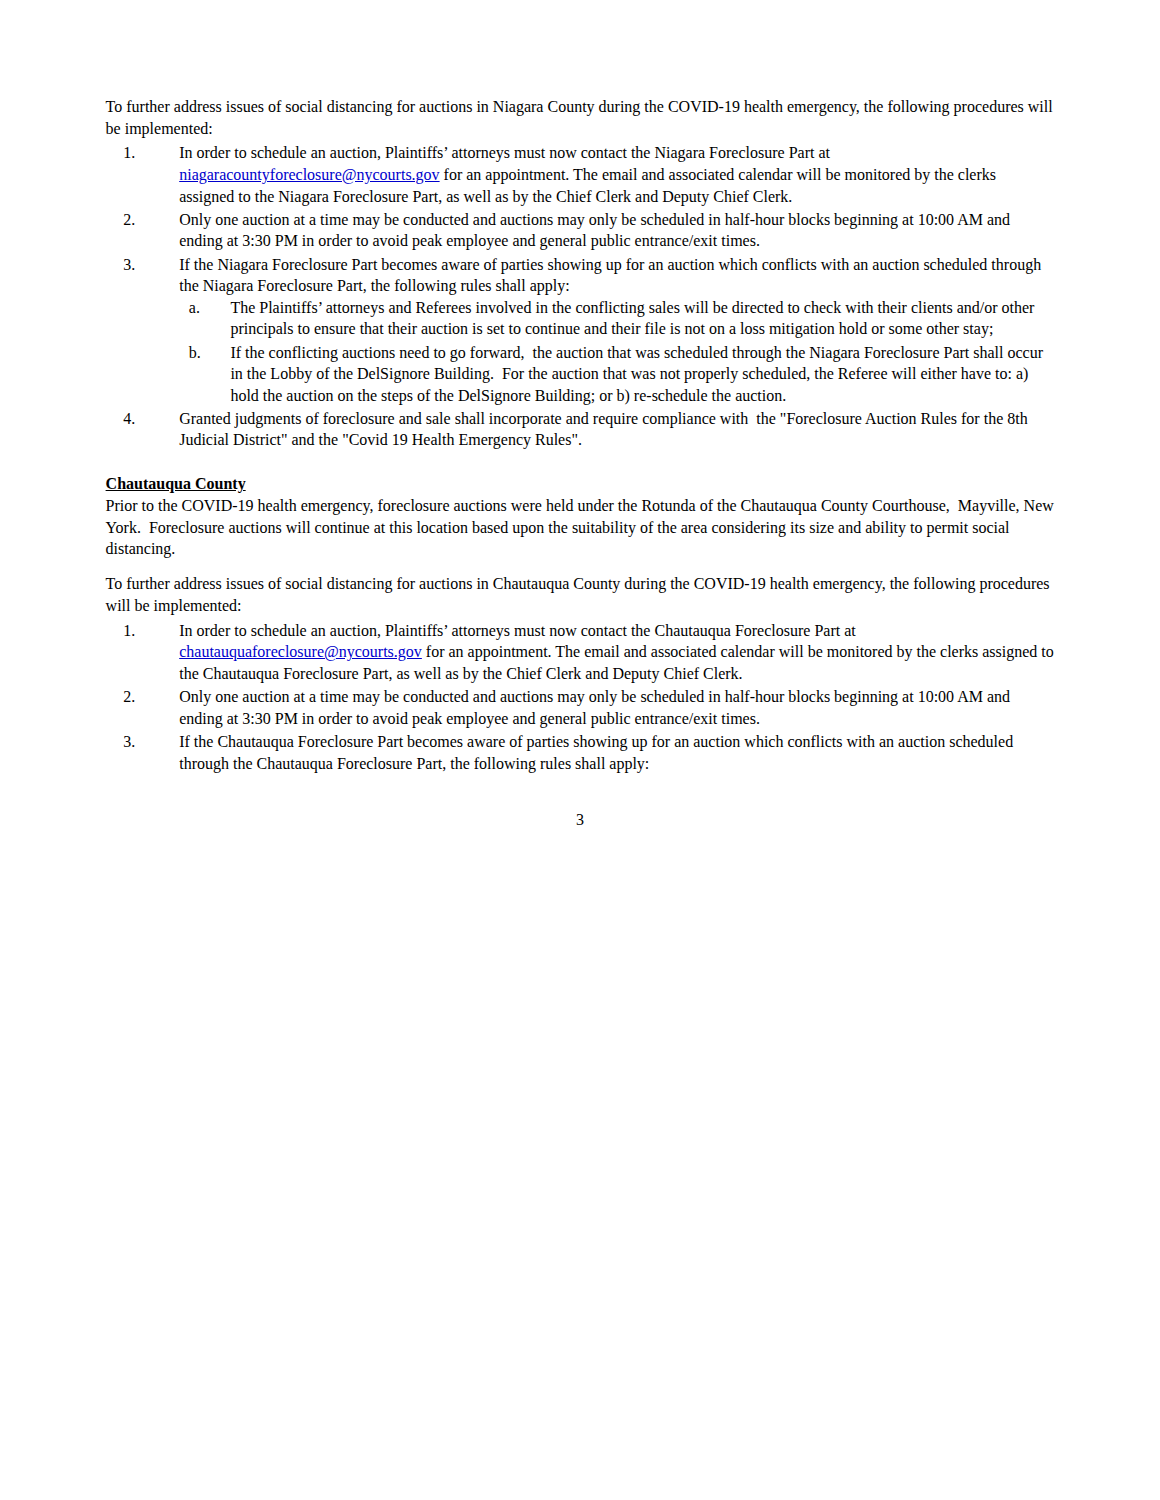To further address issues of social distancing for auctions in Niagara County during the COVID-19 health emergency, the following procedures will be implemented:
In order to schedule an auction, Plaintiffs’ attorneys must now contact the Niagara Foreclosure Part at niagaracountyforeclosure@nycourts.gov for an appointment. The email and associated calendar will be monitored by the clerks assigned to the Niagara Foreclosure Part, as well as by the Chief Clerk and Deputy Chief Clerk.
Only one auction at a time may be conducted and auctions may only be scheduled in half-hour blocks beginning at 10:00 AM and ending at 3:30 PM in order to avoid peak employee and general public entrance/exit times.
If the Niagara Foreclosure Part becomes aware of parties showing up for an auction which conflicts with an auction scheduled through the Niagara Foreclosure Part, the following rules shall apply:
The Plaintiffs’ attorneys and Referees involved in the conflicting sales will be directed to check with their clients and/or other principals to ensure that their auction is set to continue and their file is not on a loss mitigation hold or some other stay;
If the conflicting auctions need to go forward, the auction that was scheduled through the Niagara Foreclosure Part shall occur in the Lobby of the DelSignore Building. For the auction that was not properly scheduled, the Referee will either have to: a) hold the auction on the steps of the DelSignore Building; or b) re-schedule the auction.
Granted judgments of foreclosure and sale shall incorporate and require compliance with the "Foreclosure Auction Rules for the 8th Judicial District" and the "Covid 19 Health Emergency Rules".
Chautauqua County
Prior to the COVID-19 health emergency, foreclosure auctions were held under the Rotunda of the Chautauqua County Courthouse, Mayville, New York. Foreclosure auctions will continue at this location based upon the suitability of the area considering its size and ability to permit social distancing.
To further address issues of social distancing for auctions in Chautauqua County during the COVID-19 health emergency, the following procedures will be implemented:
In order to schedule an auction, Plaintiffs’ attorneys must now contact the Chautauqua Foreclosure Part at chautauquaforeclosure@nycourts.gov for an appointment. The email and associated calendar will be monitored by the clerks assigned to the Chautauqua Foreclosure Part, as well as by the Chief Clerk and Deputy Chief Clerk.
Only one auction at a time may be conducted and auctions may only be scheduled in half-hour blocks beginning at 10:00 AM and ending at 3:30 PM in order to avoid peak employee and general public entrance/exit times.
If the Chautauqua Foreclosure Part becomes aware of parties showing up for an auction which conflicts with an auction scheduled through the Chautauqua Foreclosure Part, the following rules shall apply:
3